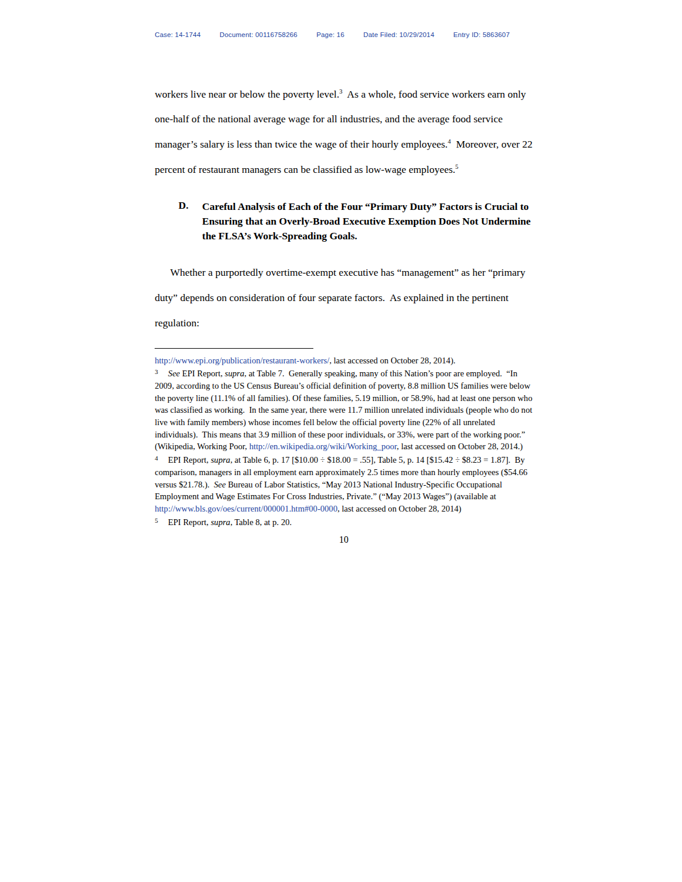Case: 14-1744 Document: 00116758266 Page: 16 Date Filed: 10/29/2014 Entry ID: 5863607
workers live near or below the poverty level.3 As a whole, food service workers earn only one-half of the national average wage for all industries, and the average food service manager’s salary is less than twice the wage of their hourly employees.4 Moreover, over 22 percent of restaurant managers can be classified as low-wage employees.5
D.
Careful Analysis of Each of the Four “Primary Duty” Factors is Crucial to Ensuring that an Overly-Broad Executive Exemption Does Not Undermine the FLSA’s Work-Spreading Goals.
Whether a purportedly overtime-exempt executive has “management” as her “primary duty” depends on consideration of four separate factors. As explained in the pertinent regulation:
http://www.epi.org/publication/restaurant-workers/, last accessed on October 28, 2014).
3 See EPI Report, supra, at Table 7. Generally speaking, many of this Nation’s poor are employed. “In 2009, according to the US Census Bureau’s official definition of poverty, 8.8 million US families were below the poverty line (11.1% of all families). Of these families, 5.19 million, or 58.9%, had at least one person who was classified as working. In the same year, there were 11.7 million unrelated individuals (people who do not live with family members) whose incomes fell below the official poverty line (22% of all unrelated individuals). This means that 3.9 million of these poor individuals, or 33%, were part of the working poor.” (Wikipedia, Working Poor, http://en.wikipedia.org/wiki/Working_poor, last accessed on October 28, 2014.)
4 EPI Report, supra, at Table 6, p. 17 [$10.00 ÷ $18.00 = .55], Table 5, p. 14 [$15.42 ÷ $8.23 = 1.87]. By comparison, managers in all employment earn approximately 2.5 times more than hourly employees ($54.66 versus $21.78.). See Bureau of Labor Statistics, “May 2013 National Industry-Specific Occupational Employment and Wage Estimates For Cross Industries, Private.” (“May 2013 Wages”) (available at http://www.bls.gov/oes/current/000001.htm#00-0000, last accessed on October 28, 2014)
5 EPI Report, supra, Table 8, at p. 20.
10